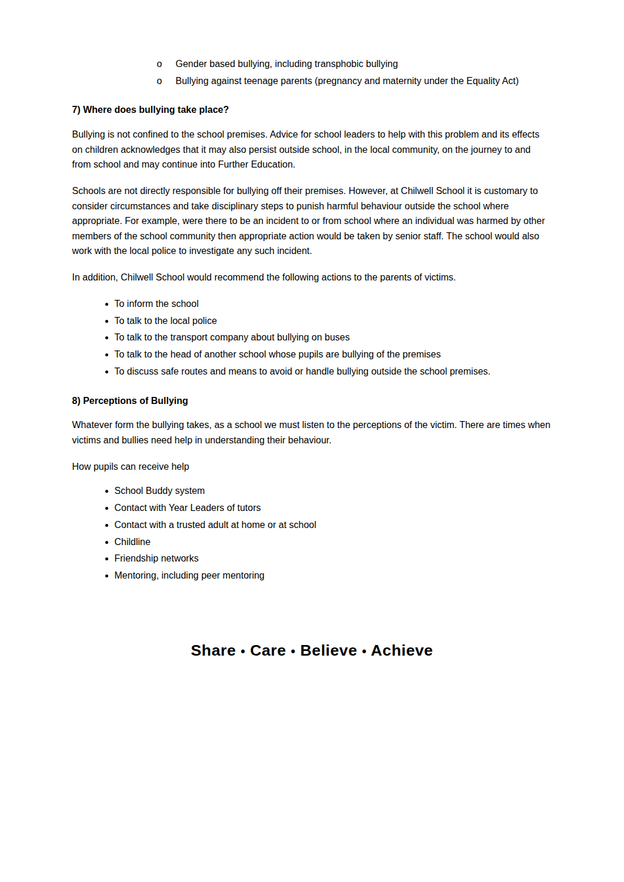Gender based bullying, including transphobic bullying
Bullying against teenage parents (pregnancy and maternity under the Equality Act)
7) Where does bullying take place?
Bullying is not confined to the school premises. Advice for school leaders to help with this problem and its effects on children acknowledges that it may also persist outside school, in the local community, on the journey to and from school and may continue into Further Education.
Schools are not directly responsible for bullying off their premises. However, at Chilwell School it is customary to consider circumstances and take disciplinary steps to punish harmful behaviour outside the school where appropriate. For example, were there to be an incident to or from school where an individual was harmed by other members of the school community then appropriate action would be taken by senior staff. The school would also work with the local police to investigate any such incident.
In addition, Chilwell School would recommend the following actions to the parents of victims.
To inform the school
To talk to the local police
To talk to the transport company about bullying on buses
To talk to the head of another school whose pupils are bullying of the premises
To discuss safe routes and means to avoid or handle bullying outside the school premises.
8) Perceptions of Bullying
Whatever form the bullying takes, as a school we must listen to the perceptions of the victim. There are times when victims and bullies need help in understanding their behaviour.
How pupils can receive help
School Buddy system
Contact with Year Leaders of tutors
Contact with a trusted adult at home or at school
Childline
Friendship networks
Mentoring, including peer mentoring
Share • Care • Believe • Achieve